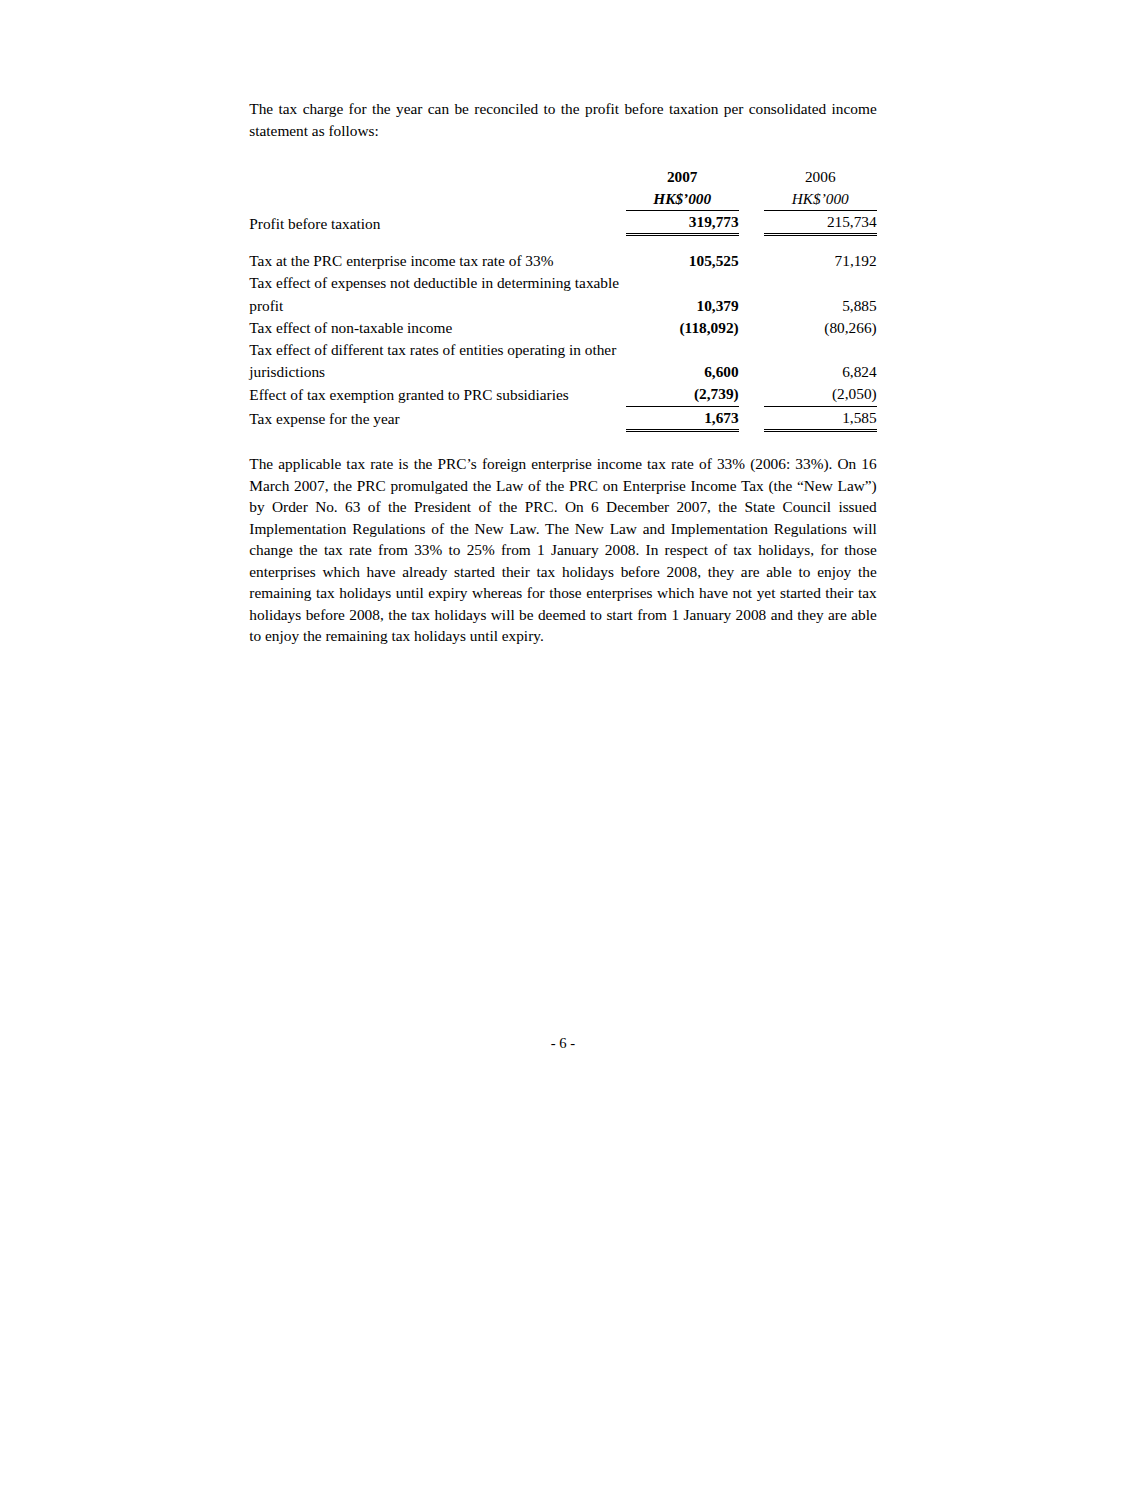The tax charge for the year can be reconciled to the profit before taxation per consolidated income statement as follows:
| | 2007 | | 2006 |
| | HK$’000 | | HK$’000 |
| Profit before taxation | 319,773 | | 215,734 |
| Tax at the PRC enterprise income tax rate of 33% | 105,525 | | 71,192 |
| Tax effect of expenses not deductible in determining taxable profit | 10,379 | | 5,885 |
| Tax effect of non-taxable income | (118,092) | | (80,266) |
| Tax effect of different tax rates of entities operating in other jurisdictions | 6,600 | | 6,824 |
| Effect of tax exemption granted to PRC subsidiaries | (2,739) | | (2,050) |
| Tax expense for the year | 1,673 | | 1,585 |
The applicable tax rate is the PRC’s foreign enterprise income tax rate of 33% (2006: 33%). On 16 March 2007, the PRC promulgated the Law of the PRC on Enterprise Income Tax (the “New Law”) by Order No. 63 of the President of the PRC. On 6 December 2007, the State Council issued Implementation Regulations of the New Law. The New Law and Implementation Regulations will change the tax rate from 33% to 25% from 1 January 2008. In respect of tax holidays, for those enterprises which have already started their tax holidays before 2008, they are able to enjoy the remaining tax holidays until expiry whereas for those enterprises which have not yet started their tax holidays before 2008, the tax holidays will be deemed to start from 1 January 2008 and they are able to enjoy the remaining tax holidays until expiry.
- 6 -